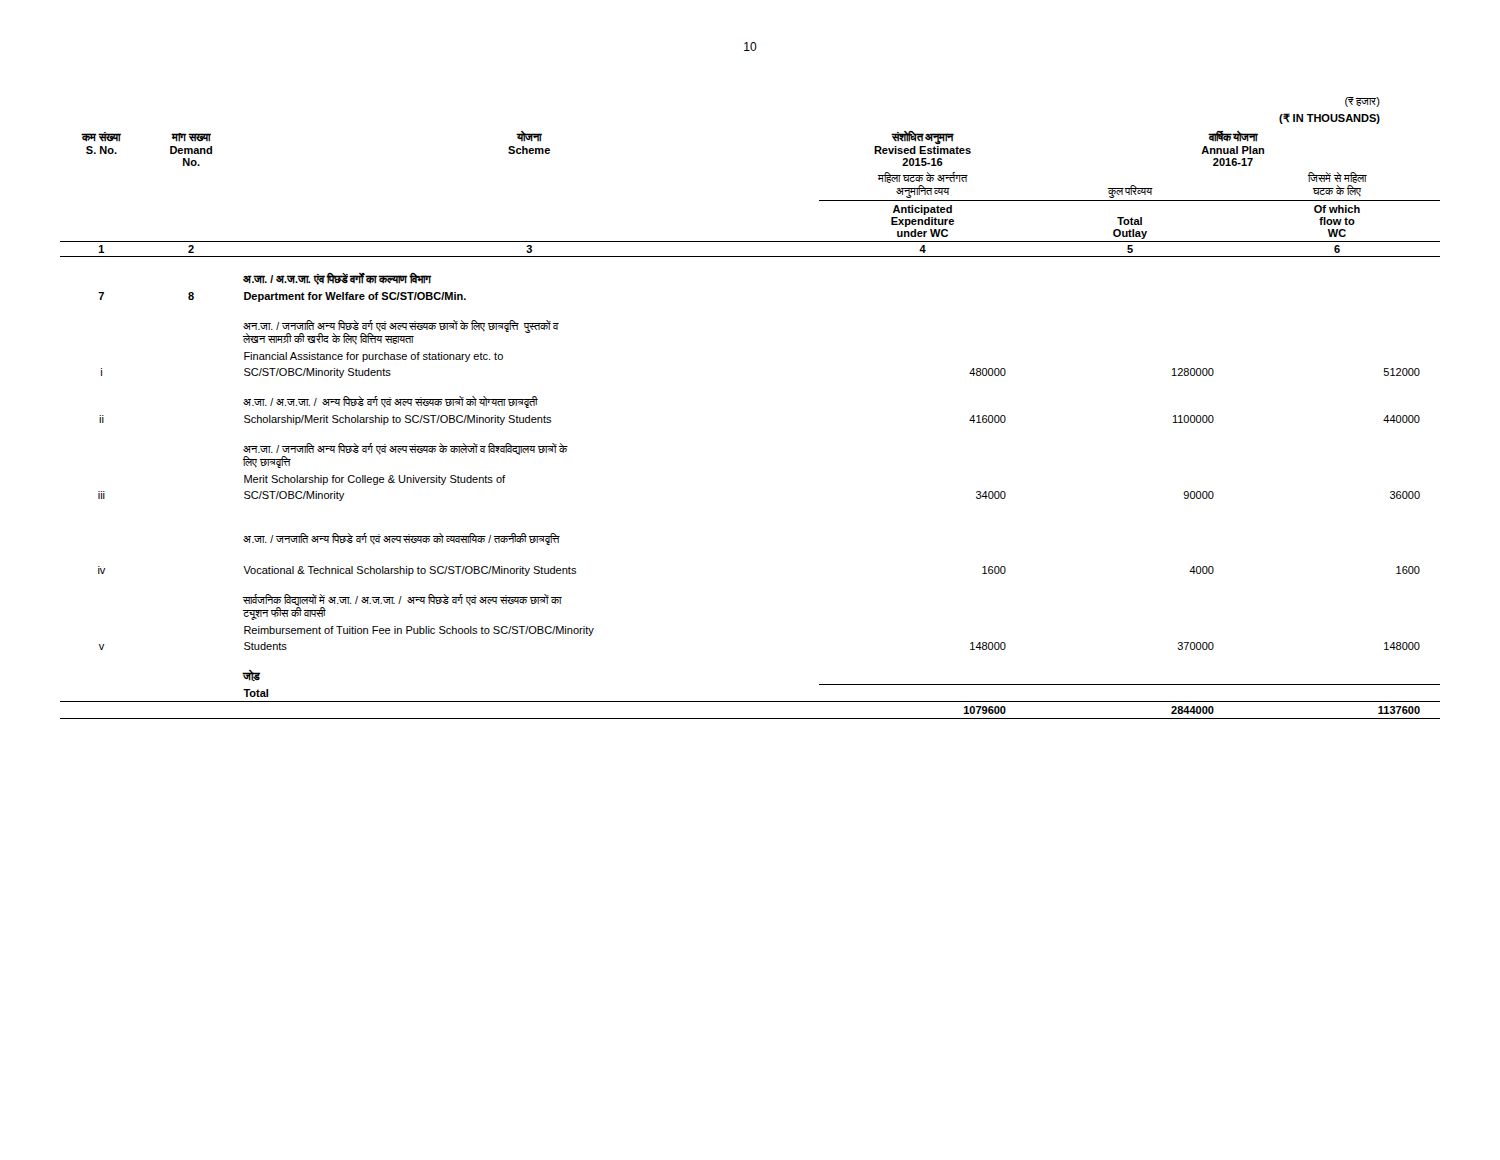10
(₹ हजार)
(₹ IN THOUSANDS)
| कम संख्या S. No. | मांग सख्या Demand No. | योजना Scheme | संशोधित अनुमान Revised Estimates 2015-16 | वार्षिक योजना Annual Plan 2016-17 |
| | | | महिला घटक के अर्न्तगत अनुमानित व्यय | कुल परिव्यय | जिसमें से महिला घटक के लिए |
| | | | Anticipated Expenditure under WC | Total Outlay | Of which flow to WC |
| 1 | 2 | 3 | 4 | 5 | 6 |
| | | अ.जा. / अ.ज.जा. एंव पिछडें वर्गों का कल्याण विभाग | | | |
| 7 | 8 | Department for Welfare of SC/ST/OBC/Min. | | | |
| | | अन.जा. / जनजाति अन्य पिछडे वर्ग एवं अल्प संख्यक छात्रों के लिए छात्रवृत्ति पुस्तकों व लेखन सामग्री की खरीद के लिए वित्तिय सहायता | | | |
| | | Financial Assistance for purchase of stationary etc. to | | | |
| i | | SC/ST/OBC/Minority Students | 480000 | 1280000 | 512000 |
| | | अ.जा. / अ.ज.जा. / अन्य पिछडे वर्ग एवं अल्प संख्यक छात्रों को योग्यता छात्रवृती | | | |
| ii | | Scholarship/Merit Scholarship to SC/ST/OBC/Minority Students | 416000 | 1100000 | 440000 |
| | | अन.जा. / जनजाति अन्य पिछडे वर्ग एवं अल्प संख्यक के कालेजों व विश्वविद्यालय छात्रों के लिए छात्रवृत्ति | | | |
| | | Merit Scholarship for College & University Students of | | | |
| iii | | SC/ST/OBC/Minority | 34000 | 90000 | 36000 |
| | | अ.जा. / जनजाति अन्य पिछडे वर्ग एवं अल्प संख्यक को व्यवसायिक / तकनीकी छात्रवृत्ति | | | |
| iv | | Vocational & Technical Scholarship to SC/ST/OBC/Minority Students | 1600 | 4000 | 1600 |
| | | सार्वजनिक विद्यालयों में अ.जा. / अ.ज.जा. / अन्य पिछडे वर्ग एवं अल्प संख्यक छात्रों का ट्यूशन फीस की वापसी | | | |
| | | Reimbursement of Tuition Fee in Public Schools to SC/ST/OBC/Minority | | | |
| v | | Students | 148000 | 370000 | 148000 |
| | | जोड़ | | | |
| | | Total | | | |
| | | | 1079600 | 2844000 | 1137600 |